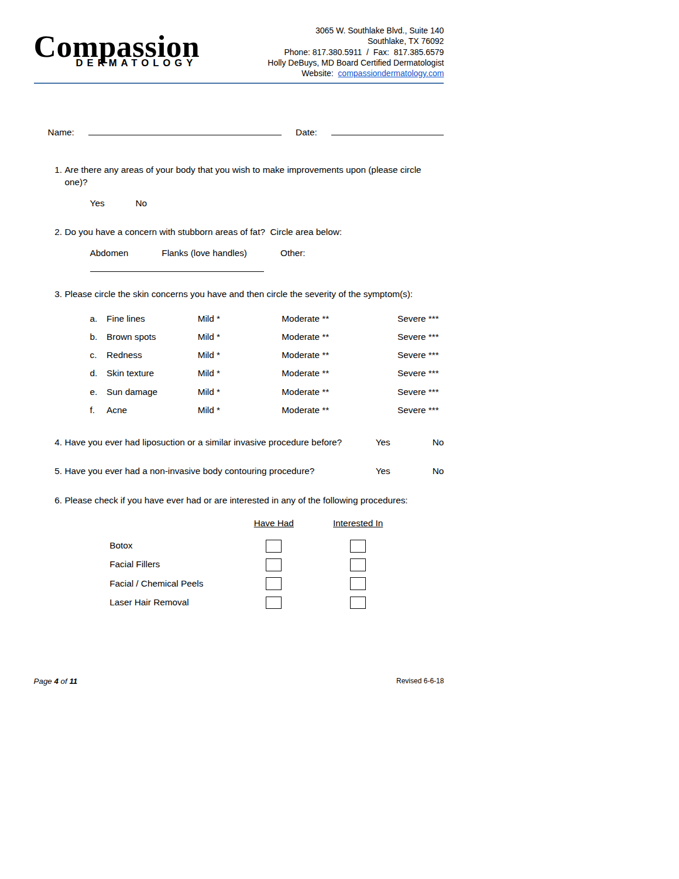Compassion
DERMATOLOGY
3065 W. Southlake Blvd., Suite 140
Southlake, TX 76092
Phone: 817.380.5911 / Fax: 817.385.6579
Holly DeBuys, MD Board Certified Dermatologist
Website: compassiondermatology.com
Name: Date:
Are there any areas of your body that you wish to make improvements upon (please circle one)?
Yes No
Do you have a concern with stubborn areas of fat? Circle area below:
Abdomen Flanks (love handles) Other:
Please circle the skin concerns you have and then circle the severity of the symptom(s):
| a. | Fine lines | Mild * | Moderate ** | Severe *** |
| b. | Brown spots | Mild * | Moderate ** | Severe *** |
| c. | Redness | Mild * | Moderate ** | Severe *** |
| d. | Skin texture | Mild * | Moderate ** | Severe *** |
| e. | Sun damage | Mild * | Moderate ** | Severe *** |
| f. | Acne | Mild * | Moderate ** | Severe *** |
Have you ever had liposuction or a similar invasive procedure before? Yes No
Have you ever had a non-invasive body contouring procedure? Yes No
Please check if you have ever had or are interested in any of the following procedures:
| | Have Had | Interested In |
| --- | --- | --- |
| Botox | | |
| Facial Fillers | | |
| Facial / Chemical Peels | | |
| Laser Hair Removal | | |
Page 4 of 11 Revised 6-6-18